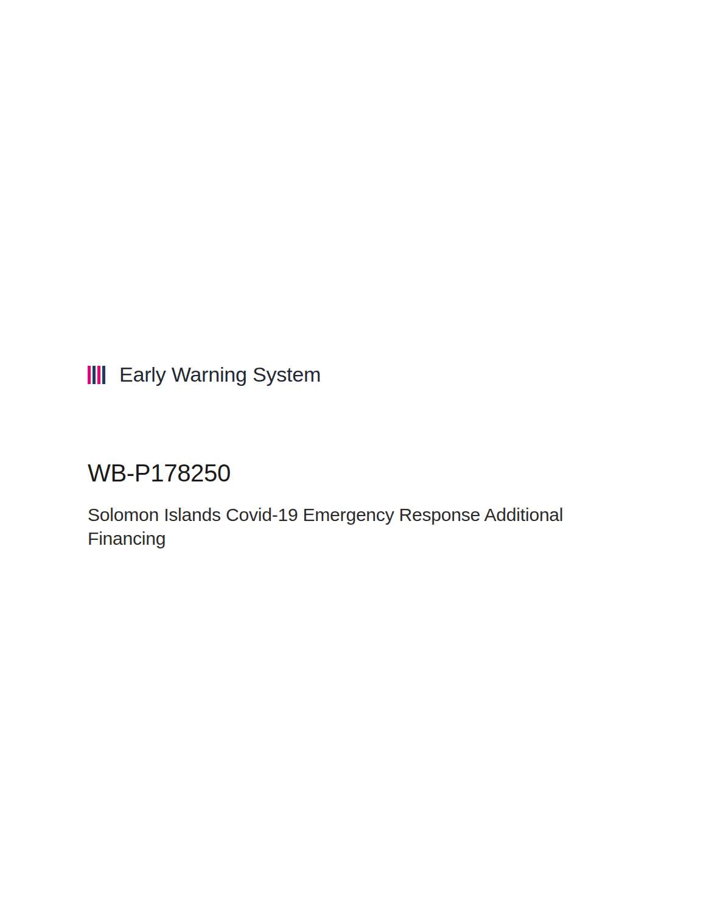Early Warning System
WB-P178250
Solomon Islands Covid-19 Emergency Response Additional Financing